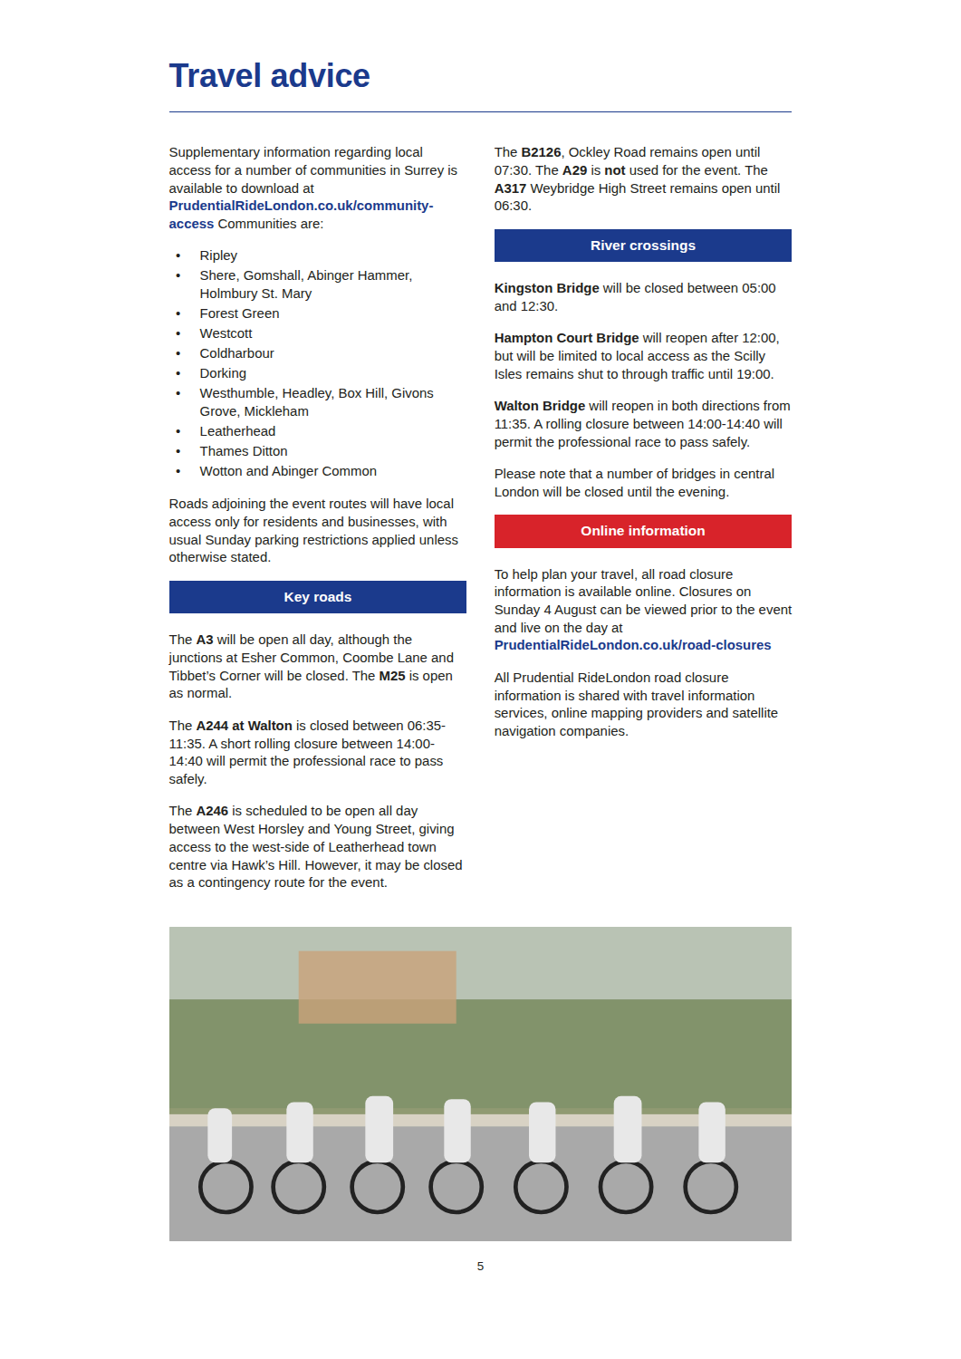Travel advice
Supplementary information regarding local access for a number of communities in Surrey is available to download at PrudentialRideLondon.co.uk/community-access Communities are:
Ripley
Shere, Gomshall, Abinger Hammer, Holmbury St. Mary
Forest Green
Westcott
Coldharbour
Dorking
Westhumble, Headley, Box Hill, Givons Grove, Mickleham
Leatherhead
Thames Ditton
Wotton and Abinger Common
Roads adjoining the event routes will have local access only for residents and businesses, with usual Sunday parking restrictions applied unless otherwise stated.
Key roads
The A3 will be open all day, although the junctions at Esher Common, Coombe Lane and Tibbet’s Corner will be closed. The M25 is open as normal.
The A244 at Walton is closed between 06:35-11:35. A short rolling closure between 14:00-14:40 will permit the professional race to pass safely.
The A246 is scheduled to be open all day between West Horsley and Young Street, giving access to the west-side of Leatherhead town centre via Hawk’s Hill. However, it may be closed as a contingency route for the event.
The B2126, Ockley Road remains open until 07:30. The A29 is not used for the event. The A317 Weybridge High Street remains open until 06:30.
River crossings
Kingston Bridge will be closed between 05:00 and 12:30.
Hampton Court Bridge will reopen after 12:00, but will be limited to local access as the Scilly Isles remains shut to through traffic until 19:00.
Walton Bridge will reopen in both directions from 11:35. A rolling closure between 14:00-14:40 will permit the professional race to pass safely.
Please note that a number of bridges in central London will be closed until the evening.
Online information
To help plan your travel, all road closure information is available online. Closures on Sunday 4 August can be viewed prior to the event and live on the day at PrudentialRideLondon.co.uk/road-closures
All Prudential RideLondon road closure information is shared with travel information services, online mapping providers and satellite navigation companies.
5